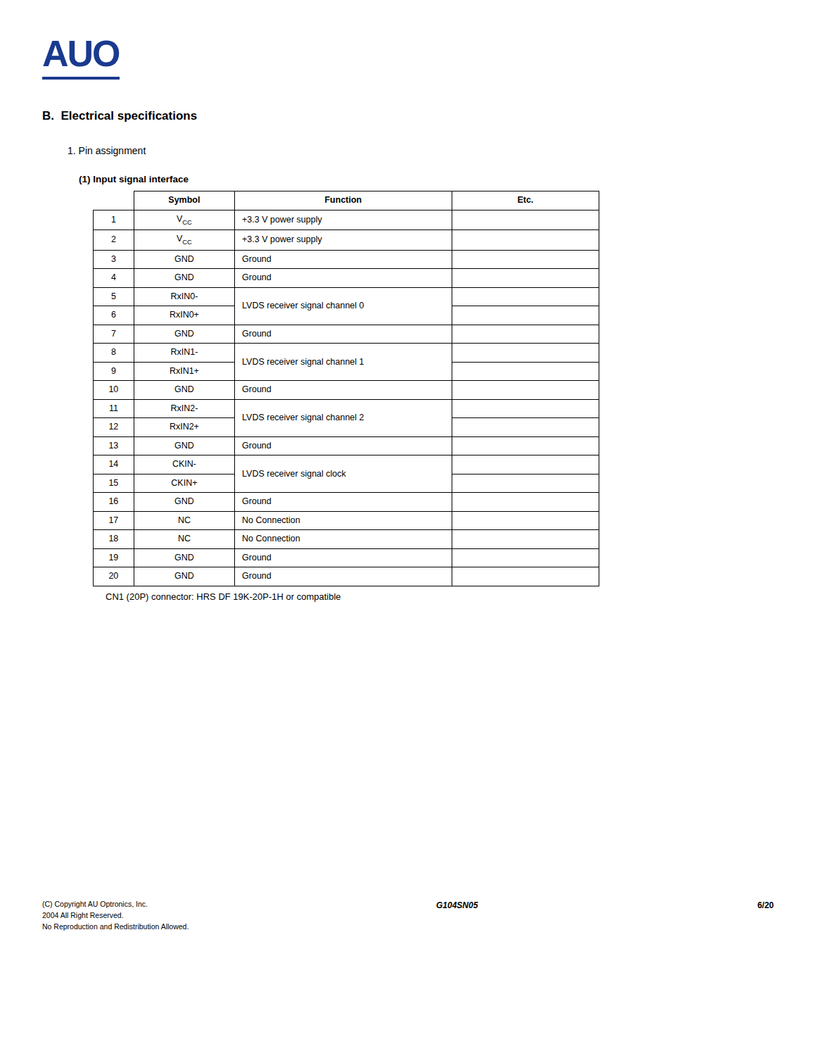AUO
B. Electrical specifications
1. Pin assignment
(1) Input signal interface
| | Symbol | Function | Etc. |
| --- | --- | --- | --- |
| 1 | V CC | +3.3 V power supply | |
| 2 | V CC | +3.3 V power supply | |
| 3 | GND | Ground | |
| 4 | GND | Ground | |
| 5 | RxIN0- | LVDS receiver signal channel 0 | |
| 6 | RxIN0+ | |
| 7 | GND | Ground | |
| 8 | RxIN1- | LVDS receiver signal channel 1 | |
| 9 | RxIN1+ | |
| 10 | GND | Ground | |
| 11 | RxIN2- | LVDS receiver signal channel 2 | |
| 12 | RxIN2+ | |
| 13 | GND | Ground | |
| 14 | CKIN- | LVDS receiver signal clock | |
| 15 | CKIN+ | |
| 16 | GND | Ground | |
| 17 | NC | No Connection | |
| 18 | NC | No Connection | |
| 19 | GND | Ground | |
| 20 | GND | Ground | |
CN1 (20P) connector: HRS DF 19K-20P-1H or compatible
(C) Copyright AU Optronics, Inc. G104SN05 6/20
2004 All Right Reserved.
No Reproduction and Redistribution Allowed.